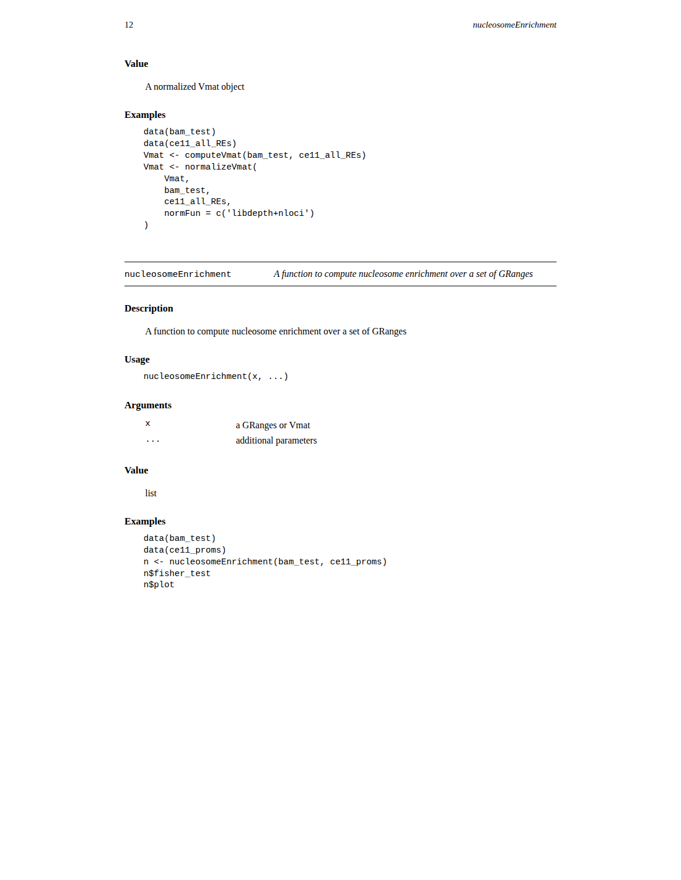12 nucleosomeEnrichment
Value
A normalized Vmat object
Examples
data(bam_test)
data(ce11_all_REs)
Vmat <- computeVmat(bam_test, ce11_all_REs)
Vmat <- normalizeVmat(
    Vmat,
    bam_test,
    ce11_all_REs,
    normFun = c('libdepth+nloci')
)
nucleosomeEnrichment A function to compute nucleosome enrichment over a set of GRanges
Description
A function to compute nucleosome enrichment over a set of GRanges
Usage
nucleosomeEnrichment(x, ...)
Arguments
| x | a GRanges or Vmat |
| ... | additional parameters |
Value
list
Examples
data(bam_test)
data(ce11_proms)
n <- nucleosomeEnrichment(bam_test, ce11_proms)
n$fisher_test
n$plot